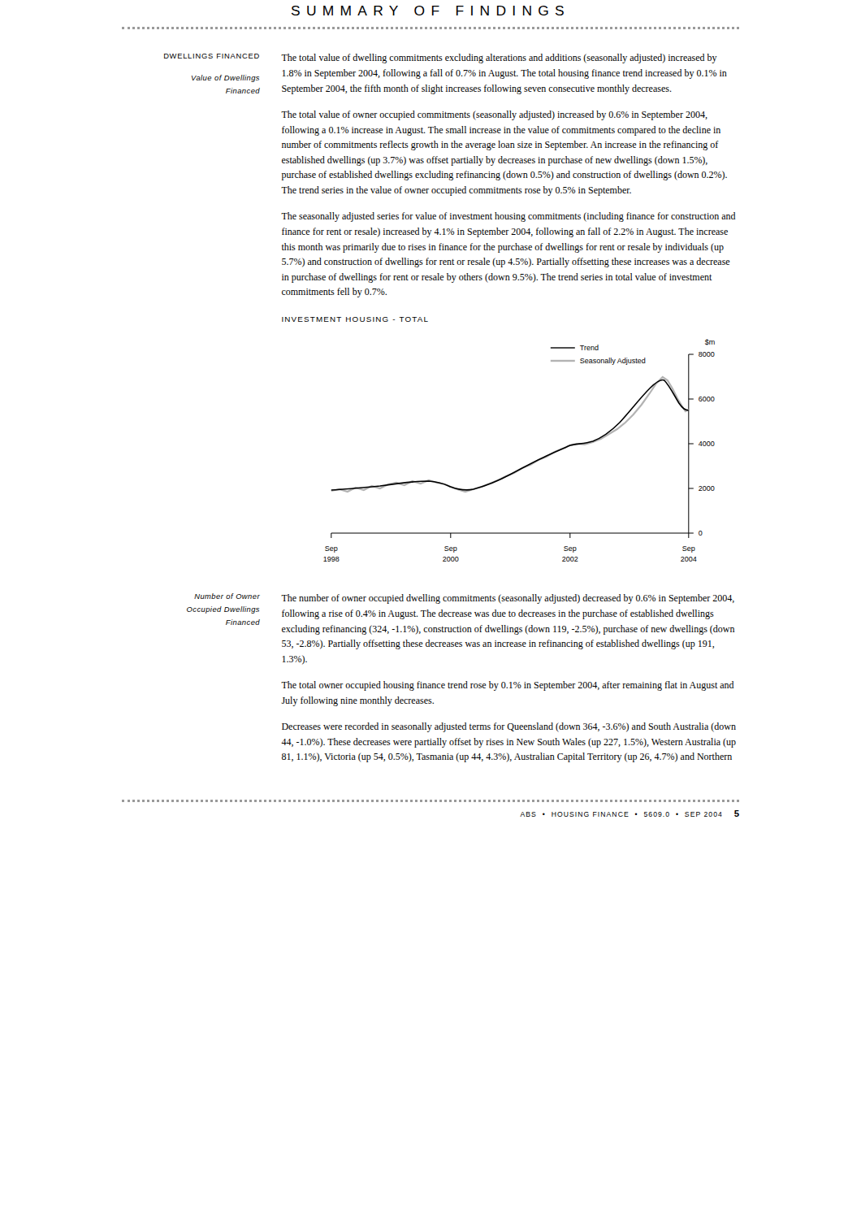Summary of Findings
Dwellings Financed
Value of Dwellings
Financed
The total value of dwelling commitments excluding alterations and additions (seasonally adjusted) increased by 1.8% in September 2004, following a fall of 0.7% in August. The total housing finance trend increased by 0.1% in September 2004, the fifth month of slight increases following seven consecutive monthly decreases.
The total value of owner occupied commitments (seasonally adjusted) increased by 0.6% in September 2004, following a 0.1% increase in August. The small increase in the value of commitments compared to the decline in number of commitments reflects growth in the average loan size in September. An increase in the refinancing of established dwellings (up 3.7%) was offset partially by decreases in purchase of new dwellings (down 1.5%), purchase of established dwellings excluding refinancing (down 0.5%) and construction of dwellings (down 0.2%). The trend series in the value of owner occupied commitments rose by 0.5% in September.
The seasonally adjusted series for value of investment housing commitments (including finance for construction and finance for rent or resale) increased by 4.1% in September 2004, following an fall of 2.2% in August. The increase this month was primarily due to rises in finance for the purchase of dwellings for rent or resale by individuals (up 5.7%) and construction of dwellings for rent or resale (up 4.5%). Partially offsetting these increases was a decrease in purchase of dwellings for rent or resale by others (down 9.5%). The trend series in total value of investment commitments fell by 0.7%.
Investment Housing - Total
Trend Seasonally Adjusted $m 8000 6000 4000 2000 0 Sep 1998 Sep 2000 Sep 2002 Sep 2004
Number of Owner
Occupied Dwellings
Financed
The number of owner occupied dwelling commitments (seasonally adjusted) decreased by 0.6% in September 2004, following a rise of 0.4% in August. The decrease was due to decreases in the purchase of established dwellings excluding refinancing (324, -1.1%), construction of dwellings (down 119, -2.5%), purchase of new dwellings (down 53, -2.8%). Partially offsetting these decreases was an increase in refinancing of established dwellings (up 191, 1.3%).
The total owner occupied housing finance trend rose by 0.1% in September 2004, after remaining flat in August and July following nine monthly decreases.
Decreases were recorded in seasonally adjusted terms for Queensland (down 364, -3.6%) and South Australia (down 44, -1.0%). These decreases were partially offset by rises in New South Wales (up 227, 1.5%), Western Australia (up 81, 1.1%), Victoria (up 54, 0.5%), Tasmania (up 44, 4.3%), Australian Capital Territory (up 26, 4.7%) and Northern
ABS • HOUSING FINANCE • 5609.0 • SEP 2004 5